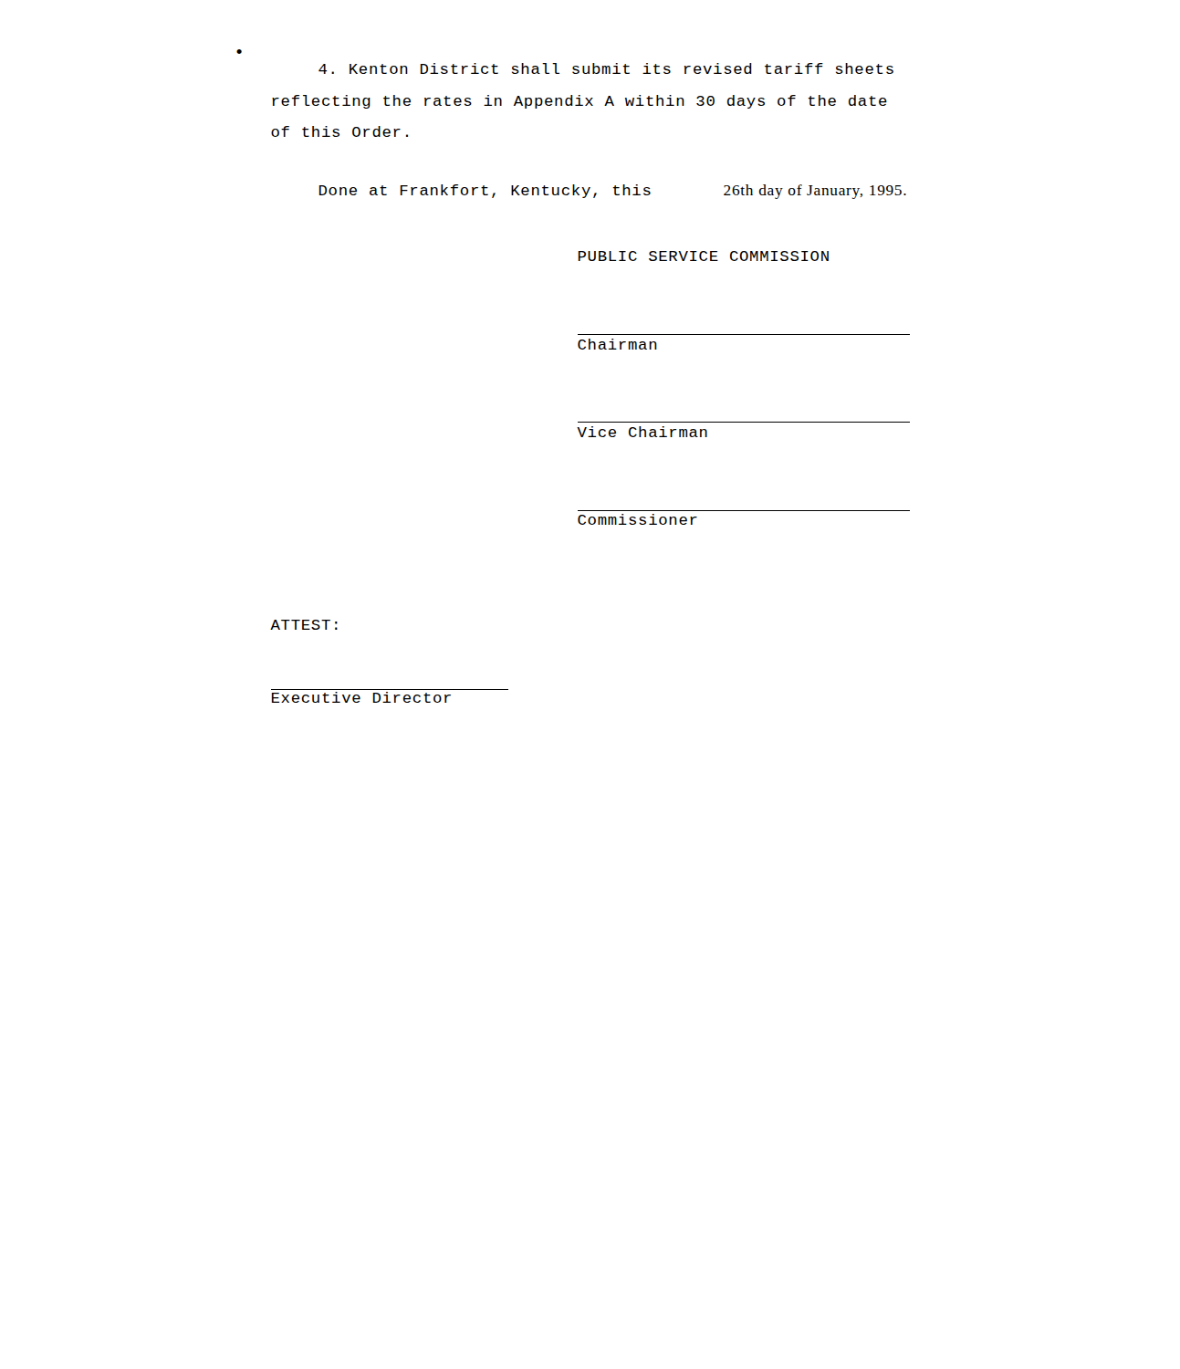•
4. Kenton District shall submit its revised tariff sheets reflecting the rates in Appendix A within 30 days of the date of this Order.
Done at Frankfort, Kentucky, this 26th day of January, 1995.
PUBLIC SERVICE COMMISSION
 
Chairman
 
Vice Chairman
 
Commissioner
ATTEST:
 
Executive Director